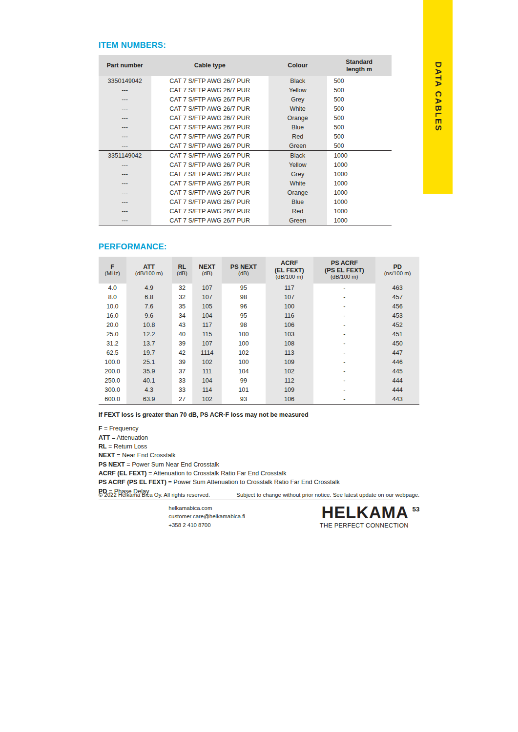DATA CABLES
ITEM NUMBERS:
| Part number | Cable type | Colour | Standard length m |
| --- | --- | --- | --- |
| 3350149042 | CAT 7 S/FTP AWG 26/7 PUR | Black | 500 |
| --- | CAT 7 S/FTP AWG 26/7 PUR | Yellow | 500 |
| --- | CAT 7 S/FTP AWG 26/7 PUR | Grey | 500 |
| --- | CAT 7 S/FTP AWG 26/7 PUR | White | 500 |
| --- | CAT 7 S/FTP AWG 26/7 PUR | Orange | 500 |
| --- | CAT 7 S/FTP AWG 26/7 PUR | Blue | 500 |
| --- | CAT 7 S/FTP AWG 26/7 PUR | Red | 500 |
| --- | CAT 7 S/FTP AWG 26/7 PUR | Green | 500 |
| 3351149042 | CAT 7 S/FTP AWG 26/7 PUR | Black | 1000 |
| --- | CAT 7 S/FTP AWG 26/7 PUR | Yellow | 1000 |
| --- | CAT 7 S/FTP AWG 26/7 PUR | Grey | 1000 |
| --- | CAT 7 S/FTP AWG 26/7 PUR | White | 1000 |
| --- | CAT 7 S/FTP AWG 26/7 PUR | Orange | 1000 |
| --- | CAT 7 S/FTP AWG 26/7 PUR | Blue | 1000 |
| --- | CAT 7 S/FTP AWG 26/7 PUR | Red | 1000 |
| --- | CAT 7 S/FTP AWG 26/7 PUR | Green | 1000 |
PERFORMANCE:
| F (MHz) | ATT (dB/100 m) | RL (dB) | NEXT (dB) | PS NEXT (dB) | ACRF (EL FEXT) (dB/100 m) | PS ACRF (PS EL FEXT) (dB/100 m) | PD (ns/100 m) |
| --- | --- | --- | --- | --- | --- | --- | --- |
| 4.0 | 4.9 | 32 | 107 | 95 | 117 | - | 463 |
| 8.0 | 6.8 | 32 | 107 | 98 | 107 | - | 457 |
| 10.0 | 7.6 | 35 | 105 | 96 | 100 | - | 456 |
| 16.0 | 9.6 | 34 | 104 | 95 | 116 | - | 453 |
| 20.0 | 10.8 | 43 | 117 | 98 | 106 | - | 452 |
| 25.0 | 12.2 | 40 | 115 | 100 | 103 | - | 451 |
| 31.2 | 13.7 | 39 | 107 | 100 | 108 | - | 450 |
| 62.5 | 19.7 | 42 | 1114 | 102 | 113 | - | 447 |
| 100.0 | 25.1 | 39 | 102 | 100 | 109 | - | 446 |
| 200.0 | 35.9 | 37 | 111 | 104 | 102 | - | 445 |
| 250.0 | 40.1 | 33 | 104 | 99 | 112 | - | 444 |
| 300.0 | 4.3 | 33 | 114 | 101 | 109 | - | 444 |
| 600.0 | 63.9 | 27 | 102 | 93 | 106 | - | 443 |
If FEXT loss is greater than 70 dB, PS ACR-F loss may not be measured
F = Frequency
ATT = Attenuation
RL = Return Loss
NEXT = Near End Crosstalk
PS NEXT = Power Sum Near End Crosstalk
ACRF (EL FEXT) = Attenuation to Crosstalk Ratio Far End Crosstalk
PS ACRF (PS EL FEXT) = Power Sum Attenuation to Crosstalk Ratio Far End Crosstalk
PD = Phase Delay
© 2022 Helkama Bica Oy. All rights reserved. Subject to change without prior notice. See latest update on our webpage.
53
helkamabica.com
customer.care@helkamabica.fi
+358 2 410 8700
HELKAMA
THE PERFECT CONNECTION